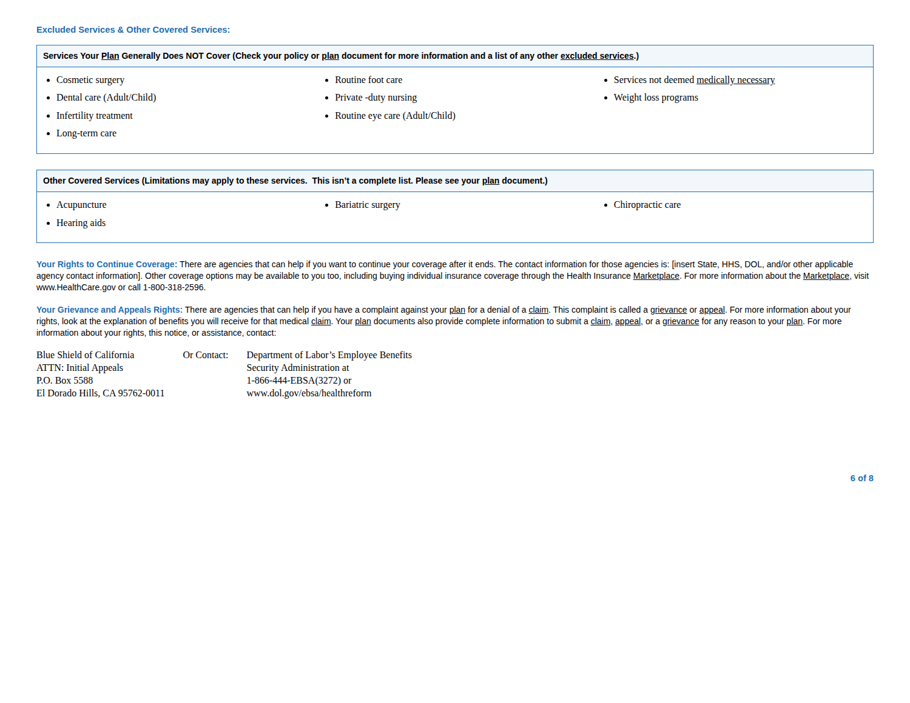Excluded Services & Other Covered Services:
| Services Your Plan Generally Does NOT Cover (Check your policy or plan document for more information and a list of any other excluded services .) |
| --- |
| Cosmetic surgery Dental care (Adult/Child) Infertility treatment Long-term care | Routine foot care Private -duty nursing Routine eye care (Adult/Child) | Services not deemed medically necessary Weight loss programs |
| Other Covered Services (Limitations may apply to these services. This isn’t a complete list. Please see your plan document.) |
| --- |
| Acupuncture Hearing aids | Bariatric surgery | Chiropractic care |
Your Rights to Continue Coverage: There are agencies that can help if you want to continue your coverage after it ends. The contact information for those agencies is: [insert State, HHS, DOL, and/or other applicable agency contact information]. Other coverage options may be available to you too, including buying individual insurance coverage through the Health Insurance Marketplace. For more information about the Marketplace, visit www.HealthCare.gov or call 1-800-318-2596.
Your Grievance and Appeals Rights: There are agencies that can help if you have a complaint against your plan for a denial of a claim. This complaint is called a grievance or appeal. For more information about your rights, look at the explanation of benefits you will receive for that medical claim. Your plan documents also provide complete information to submit a claim, appeal, or a grievance for any reason to your plan. For more information about your rights, this notice, or assistance, contact:
| Blue Shield of California ATTN: Initial Appeals P.O. Box 5588 El Dorado Hills, CA 95762-0011 | Or Contact: | Department of Labor’s Employee Benefits Security Administration at 1-866-444-EBSA(3272) or www.dol.gov/ebsa/healthreform |
6 of 8